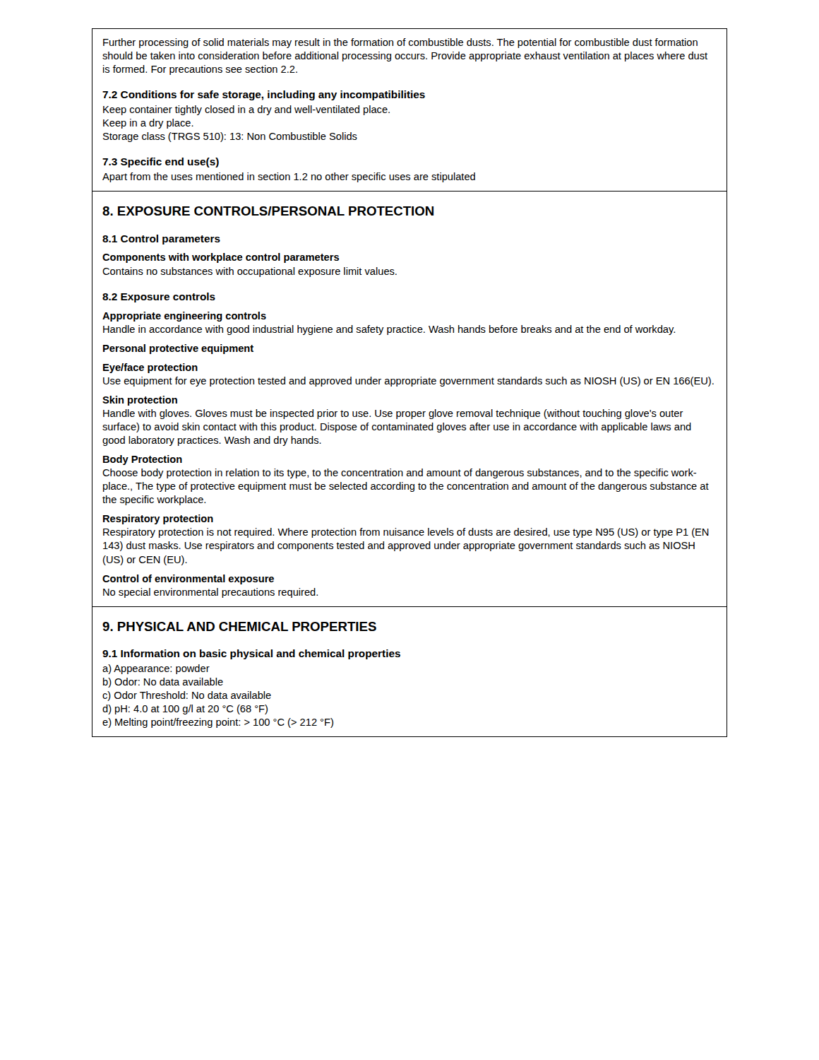Further processing of solid materials may result in the formation of combustible dusts. The potential for combustible dust formation should be taken into consideration before additional processing occurs. Provide appropriate exhaust ventilation at places where dust is formed. For precautions see section 2.2.
7.2 Conditions for safe storage, including any incompatibilities
Keep container tightly closed in a dry and well-ventilated place.
Keep in a dry place.
Storage class (TRGS 510): 13: Non Combustible Solids
7.3 Specific end use(s)
Apart from the uses mentioned in section 1.2 no other specific uses are stipulated
8. EXPOSURE CONTROLS/PERSONAL PROTECTION
8.1 Control parameters
Components with workplace control parameters
Contains no substances with occupational exposure limit values.
8.2 Exposure controls
Appropriate engineering controls
Handle in accordance with good industrial hygiene and safety practice. Wash hands before breaks and at the end of workday.
Personal protective equipment
Eye/face protection
Use equipment for eye protection tested and approved under appropriate government standards such as NIOSH (US) or EN 166(EU).
Skin protection
Handle with gloves. Gloves must be inspected prior to use. Use proper glove removal technique (without touching glove's outer surface) to avoid skin contact with this product. Dispose of contaminated gloves after use in accordance with applicable laws and good laboratory practices. Wash and dry hands.
Body Protection
Choose body protection in relation to its type, to the concentration and amount of dangerous substances, and to the specific work-place., The type of protective equipment must be selected according to the concentration and amount of the dangerous substance at the specific workplace.
Respiratory protection
Respiratory protection is not required. Where protection from nuisance levels of dusts are desired, use type N95 (US) or type P1 (EN 143) dust masks. Use respirators and components tested and approved under appropriate government standards such as NIOSH (US) or CEN (EU).
Control of environmental exposure
No special environmental precautions required.
9. PHYSICAL AND CHEMICAL PROPERTIES
9.1 Information on basic physical and chemical properties
a) Appearance: powder
b) Odor: No data available
c) Odor Threshold: No data available
d) pH: 4.0 at 100 g/l at 20 °C (68 °F)
e) Melting point/freezing point: > 100 °C (> 212 °F)